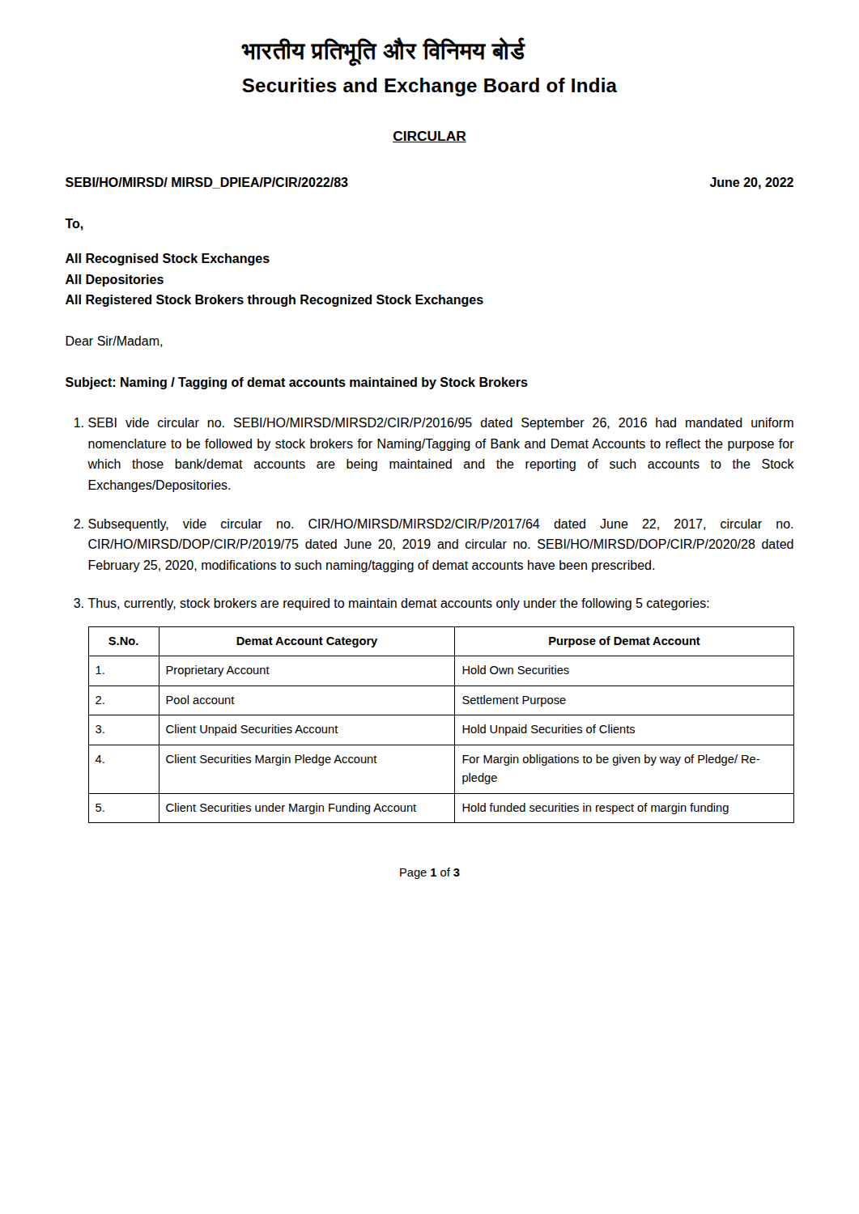भारतीय प्रतिभूति और विनिमय बोर्ड
Securities and Exchange Board of India
CIRCULAR
SEBI/HO/MIRSD/ MIRSD_DPIEA/P/CIR/2022/83 June 20, 2022
To,
All Recognised Stock Exchanges
All Depositories
All Registered Stock Brokers through Recognized Stock Exchanges
Dear Sir/Madam,
Subject: Naming / Tagging of demat accounts maintained by Stock Brokers
SEBI vide circular no. SEBI/HO/MIRSD/MIRSD2/CIR/P/2016/95 dated September 26, 2016 had mandated uniform nomenclature to be followed by stock brokers for Naming/Tagging of Bank and Demat Accounts to reflect the purpose for which those bank/demat accounts are being maintained and the reporting of such accounts to the Stock Exchanges/Depositories.
Subsequently, vide circular no. CIR/HO/MIRSD/MIRSD2/CIR/P/2017/64 dated June 22, 2017, circular no. CIR/HO/MIRSD/DOP/CIR/P/2019/75 dated June 20, 2019 and circular no. SEBI/HO/MIRSD/DOP/CIR/P/2020/28 dated February 25, 2020, modifications to such naming/tagging of demat accounts have been prescribed.
Thus, currently, stock brokers are required to maintain demat accounts only under the following 5 categories:
| S.No. | Demat Account Category | Purpose of Demat Account |
| --- | --- | --- |
| 1. | Proprietary Account | Hold Own Securities |
| 2. | Pool account | Settlement Purpose |
| 3. | Client Unpaid Securities Account | Hold Unpaid Securities of Clients |
| 4. | Client Securities Margin Pledge Account | For Margin obligations to be given by way of Pledge/ Re-pledge |
| 5. | Client Securities under Margin Funding Account | Hold funded securities in respect of margin funding |
Page 1 of 3